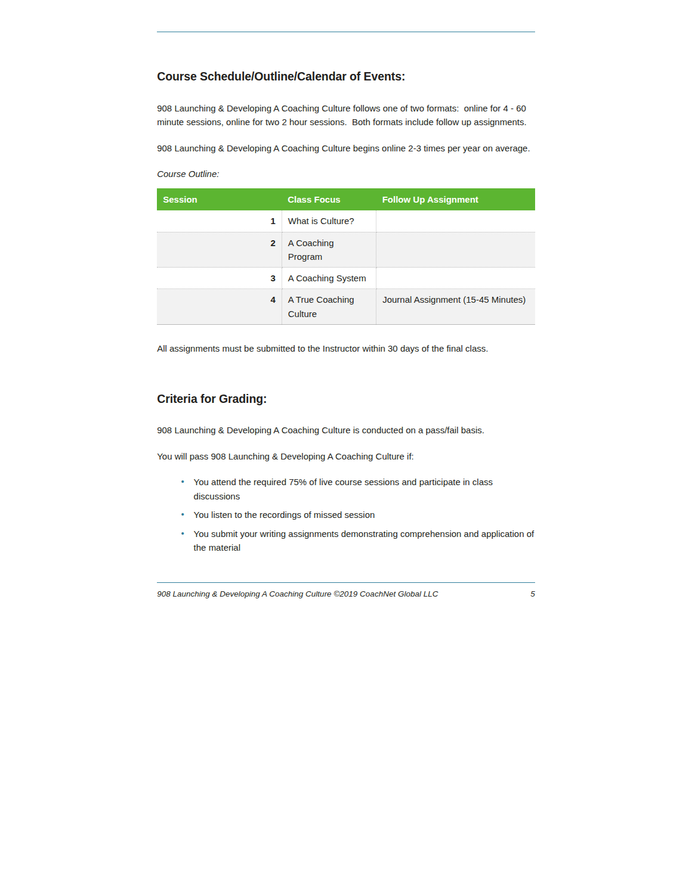Course Schedule/Outline/Calendar of Events:
908 Launching & Developing A Coaching Culture follows one of two formats: online for 4 - 60 minute sessions, online for two 2 hour sessions. Both formats include follow up assignments.
908 Launching & Developing A Coaching Culture begins online 2-3 times per year on average.
Course Outline:
| Session | Class Focus | Follow Up Assignment |
| --- | --- | --- |
| 1 | What is Culture? | |
| 2 | A Coaching Program | |
| 3 | A Coaching System | |
| 4 | A True Coaching Culture | Journal Assignment (15-45 Minutes) |
All assignments must be submitted to the Instructor within 30 days of the final class.
Criteria for Grading:
908 Launching & Developing A Coaching Culture is conducted on a pass/fail basis.
You will pass 908 Launching & Developing A Coaching Culture if:
You attend the required 75% of live course sessions and participate in class discussions
You listen to the recordings of missed session
You submit your writing assignments demonstrating comprehension and application of the material
908 Launching & Developing A Coaching Culture ©2019 CoachNet Global LLC 5